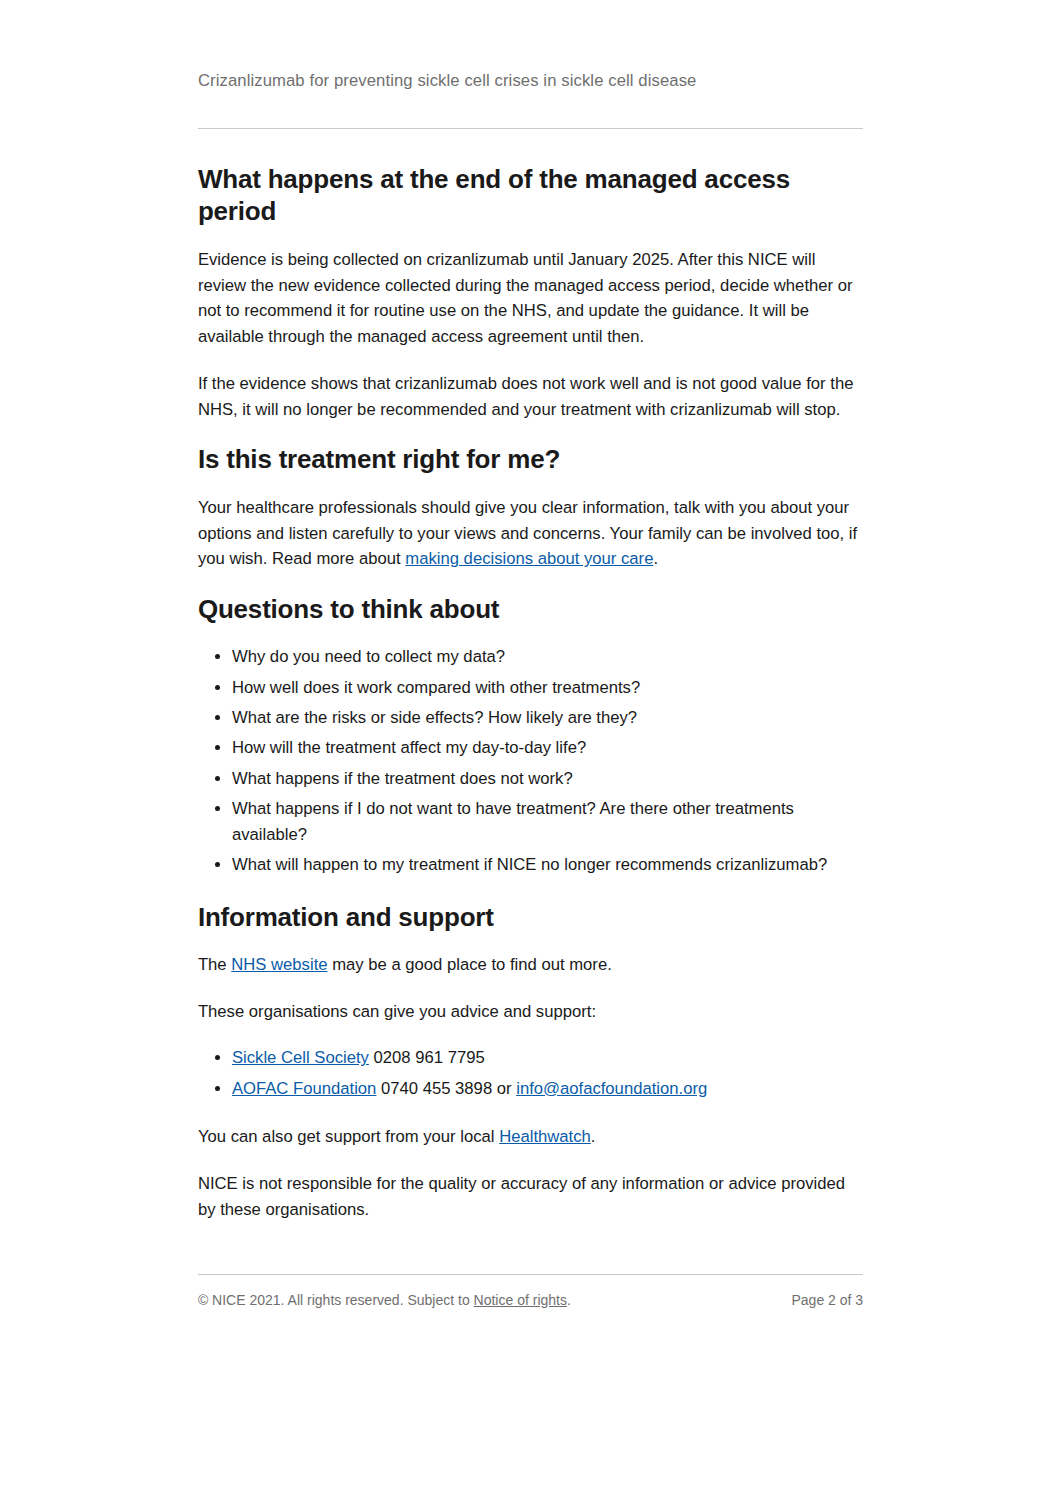Crizanlizumab for preventing sickle cell crises in sickle cell disease
What happens at the end of the managed access period
Evidence is being collected on crizanlizumab until January 2025. After this NICE will review the new evidence collected during the managed access period, decide whether or not to recommend it for routine use on the NHS, and update the guidance. It will be available through the managed access agreement until then.
If the evidence shows that crizanlizumab does not work well and is not good value for the NHS, it will no longer be recommended and your treatment with crizanlizumab will stop.
Is this treatment right for me?
Your healthcare professionals should give you clear information, talk with you about your options and listen carefully to your views and concerns. Your family can be involved too, if you wish. Read more about making decisions about your care.
Questions to think about
Why do you need to collect my data?
How well does it work compared with other treatments?
What are the risks or side effects? How likely are they?
How will the treatment affect my day-to-day life?
What happens if the treatment does not work?
What happens if I do not want to have treatment? Are there other treatments available?
What will happen to my treatment if NICE no longer recommends crizanlizumab?
Information and support
The NHS website may be a good place to find out more.
These organisations can give you advice and support:
Sickle Cell Society 0208 961 7795
AOFAC Foundation 0740 455 3898 or info@aofacfoundation.org
You can also get support from your local Healthwatch.
NICE is not responsible for the quality or accuracy of any information or advice provided by these organisations.
© NICE 2021. All rights reserved. Subject to Notice of rights.
Page 2 of 3